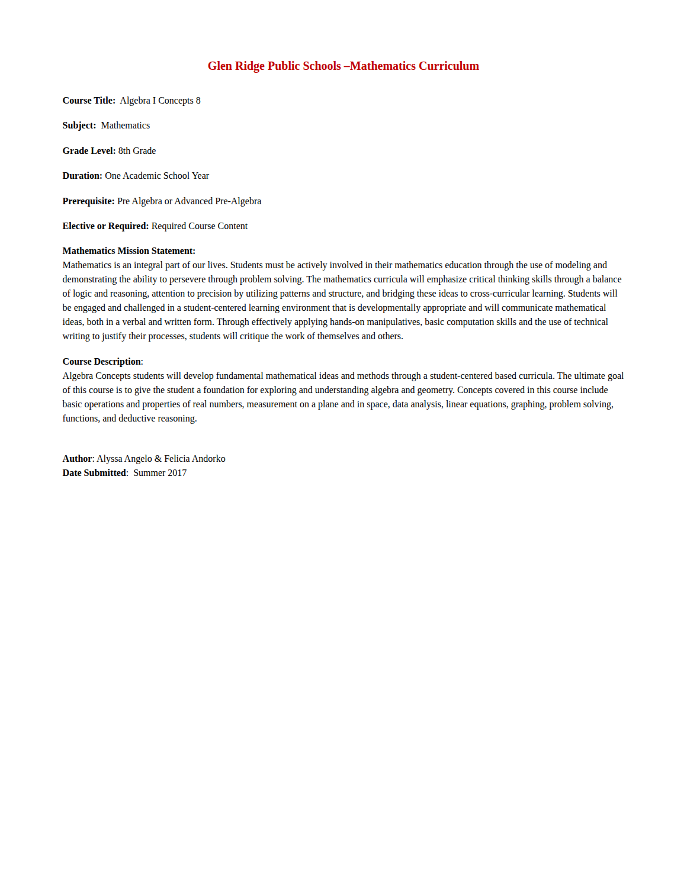Glen Ridge Public Schools –Mathematics Curriculum
Course Title: Algebra I Concepts 8
Subject: Mathematics
Grade Level: 8th Grade
Duration: One Academic School Year
Prerequisite: Pre Algebra or Advanced Pre-Algebra
Elective or Required: Required Course Content
Mathematics Mission Statement:
Mathematics is an integral part of our lives. Students must be actively involved in their mathematics education through the use of modeling and demonstrating the ability to persevere through problem solving. The mathematics curricula will emphasize critical thinking skills through a balance of logic and reasoning, attention to precision by utilizing patterns and structure, and bridging these ideas to cross-curricular learning. Students will be engaged and challenged in a student-centered learning environment that is developmentally appropriate and will communicate mathematical ideas, both in a verbal and written form. Through effectively applying hands-on manipulatives, basic computation skills and the use of technical writing to justify their processes, students will critique the work of themselves and others.
Course Description:
Algebra Concepts students will develop fundamental mathematical ideas and methods through a student-centered based curricula. The ultimate goal of this course is to give the student a foundation for exploring and understanding algebra and geometry. Concepts covered in this course include basic operations and properties of real numbers, measurement on a plane and in space, data analysis, linear equations, graphing, problem solving, functions, and deductive reasoning.
Author: Alyssa Angelo & Felicia Andorko
Date Submitted: Summer 2017